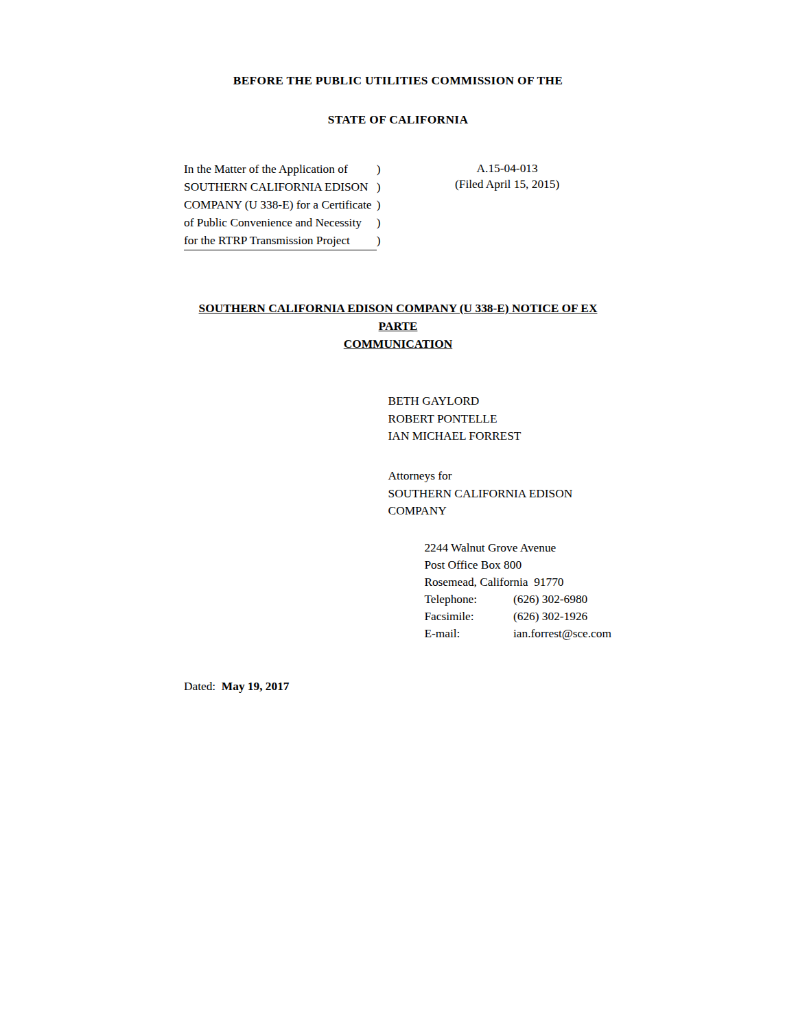BEFORE THE PUBLIC UTILITIES COMMISSION OF THE
STATE OF CALIFORNIA
| In the Matter of the Application of SOUTHERN CALIFORNIA EDISON COMPANY (U 338-E) for a Certificate of Public Convenience and Necessity for the RTRP Transmission Project | ) ) ) ) ) | A.15-04-013 (Filed April 15, 2015) |
SOUTHERN CALIFORNIA EDISON COMPANY (U 338-E) NOTICE OF EX PARTE COMMUNICATION
BETH GAYLORD
ROBERT PONTELLE
IAN MICHAEL FORREST
Attorneys for
SOUTHERN CALIFORNIA EDISON COMPANY
2244 Walnut Grove Avenue
Post Office Box 800
Rosemead, California 91770
| Telephone: | (626) 302-6980 |
| Facsimile: | (626) 302-1926 |
| E-mail: | ian.forrest@sce.com |
Dated: May 19, 2017